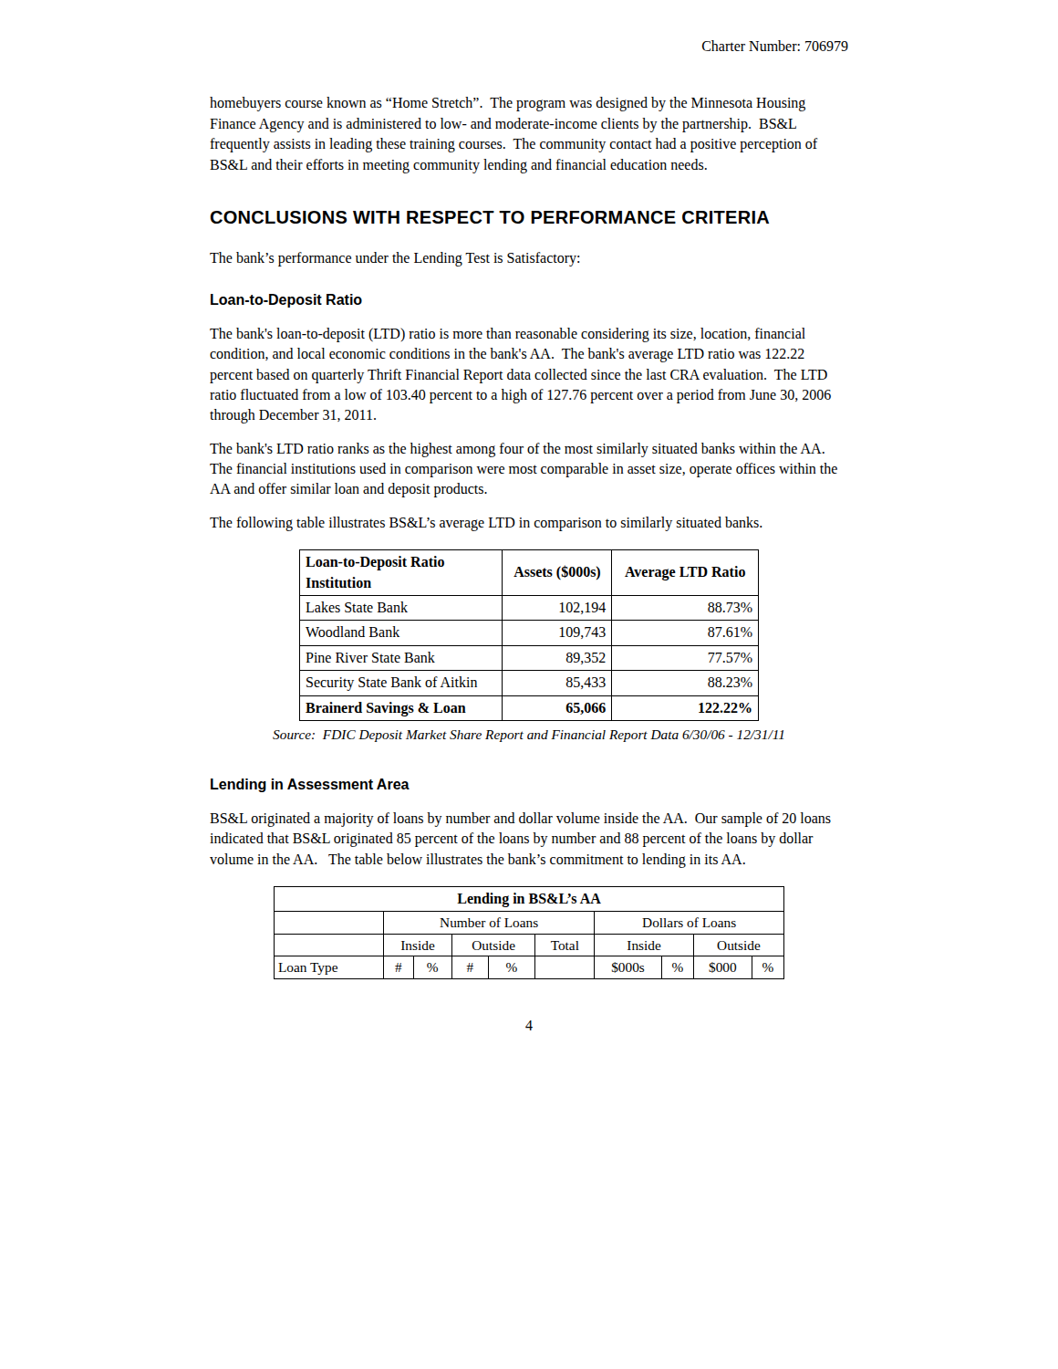Charter Number: 706979
homebuyers course known as “Home Stretch”. The program was designed by the Minnesota Housing Finance Agency and is administered to low- and moderate-income clients by the partnership. BS&L frequently assists in leading these training courses. The community contact had a positive perception of BS&L and their efforts in meeting community lending and financial education needs.
CONCLUSIONS WITH RESPECT TO PERFORMANCE CRITERIA
The bank’s performance under the Lending Test is Satisfactory:
Loan-to-Deposit Ratio
The bank's loan-to-deposit (LTD) ratio is more than reasonable considering its size, location, financial condition, and local economic conditions in the bank's AA. The bank's average LTD ratio was 122.22 percent based on quarterly Thrift Financial Report data collected since the last CRA evaluation. The LTD ratio fluctuated from a low of 103.40 percent to a high of 127.76 percent over a period from June 30, 2006 through December 31, 2011.
The bank's LTD ratio ranks as the highest among four of the most similarly situated banks within the AA. The financial institutions used in comparison were most comparable in asset size, operate offices within the AA and offer similar loan and deposit products.
The following table illustrates BS&L’s average LTD in comparison to similarly situated banks.
| Loan-to-Deposit Ratio Institution | Assets ($000s) | Average LTD Ratio |
| --- | --- | --- |
| Lakes State Bank | 102,194 | 88.73% |
| Woodland Bank | 109,743 | 87.61% |
| Pine River State Bank | 89,352 | 77.57% |
| Security State Bank of Aitkin | 85,433 | 88.23% |
| Brainerd Savings & Loan | 65,066 | 122.22% |
Source: FDIC Deposit Market Share Report and Financial Report Data 6/30/06 - 12/31/11
Lending in Assessment Area
BS&L originated a majority of loans by number and dollar volume inside the AA. Our sample of 20 loans indicated that BS&L originated 85 percent of the loans by number and 88 percent of the loans by dollar volume in the AA. The table below illustrates the bank’s commitment to lending in its AA.
| Lending in BS&L’s AA |
| --- |
| | Number of Loans | Dollars of Loans |
| | Inside | Outside | Total | Inside | Outside |
| Loan Type | # | % | # | % | | $000s | % | $000 | % |
4